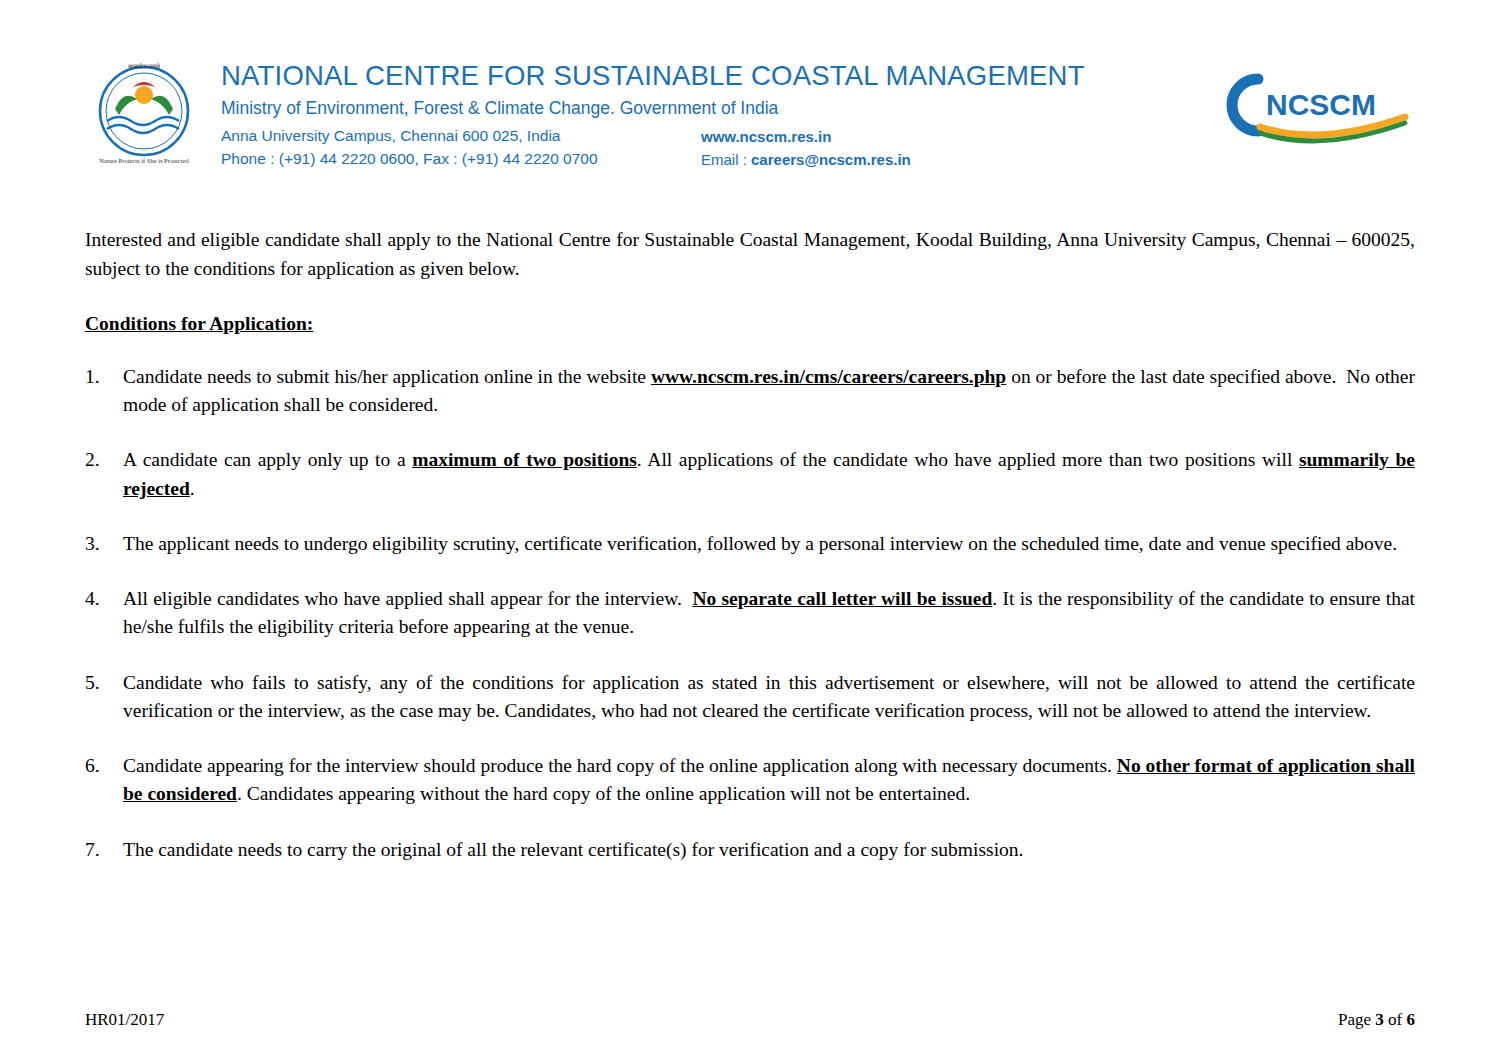सत्यमेव जयते Nature Protects if She is Protected
NATIONAL CENTRE FOR SUSTAINABLE COASTAL MANAGEMENT
Ministry of Environment, Forest & Climate Change. Government of India
Anna University Campus, Chennai 600 025, India
Phone : (+91) 44 2220 0600, Fax : (+91) 44 2220 0700
www.ncscm.res.in
Email : careers@ncscm.res.in
NCSCM
Interested and eligible candidate shall apply to the National Centre for Sustainable Coastal Management, Koodal Building, Anna University Campus, Chennai – 600025, subject to the conditions for application as given below.
Conditions for Application:
Candidate needs to submit his/her application online in the website www.ncscm.res.in/cms/careers/careers.php on or before the last date specified above. No other mode of application shall be considered.
A candidate can apply only up to a maximum of two positions. All applications of the candidate who have applied more than two positions will summarily be rejected.
The applicant needs to undergo eligibility scrutiny, certificate verification, followed by a personal interview on the scheduled time, date and venue specified above.
All eligible candidates who have applied shall appear for the interview. No separate call letter will be issued. It is the responsibility of the candidate to ensure that he/she fulfils the eligibility criteria before appearing at the venue.
Candidate who fails to satisfy, any of the conditions for application as stated in this advertisement or elsewhere, will not be allowed to attend the certificate verification or the interview, as the case may be. Candidates, who had not cleared the certificate verification process, will not be allowed to attend the interview.
Candidate appearing for the interview should produce the hard copy of the online application along with necessary documents. No other format of application shall be considered. Candidates appearing without the hard copy of the online application will not be entertained.
The candidate needs to carry the original of all the relevant certificate(s) for verification and a copy for submission.
HR01/2017
Page 3 of 6